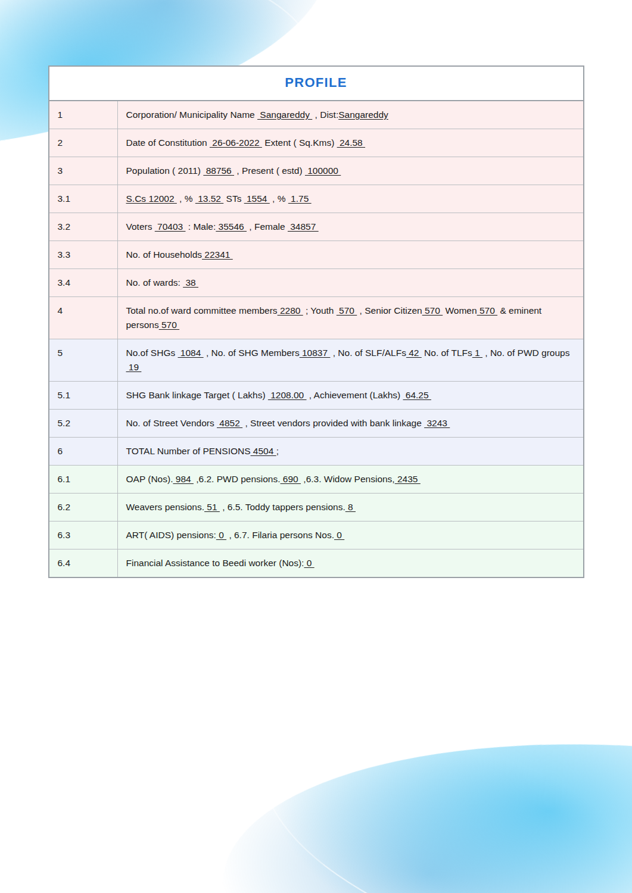PROFILE
| 1 | Corporation/ Municipality Name Sangareddy , Dist: Sangareddy |
| 2 | Date of Constitution 26-06-2022 Extent ( Sq.Kms) 24.58 |
| 3 | Population ( 2011) 88756 , Present ( estd) 100000 |
| 3.1 | S.Cs 12002 , % 13.52 STs 1554 , % 1.75 |
| 3.2 | Voters 70403 : Male: 35546 , Female 34857 |
| 3.3 | No. of Households 22341 |
| 3.4 | No. of wards: 38 |
| 4 | Total no.of ward committee members 2280 ; Youth 570 , Senior Citizen 570 Women 570 & eminent persons 570 |
| 5 | No.of SHGs 1084 , No. of SHG Members 10837 , No. of SLF/ALFs 42 No. of TLFs 1 , No. of PWD groups 19 |
| 5.1 | SHG Bank linkage Target ( Lakhs) 1208.00 , Achievement (Lakhs) 64.25 |
| 5.2 | No. of Street Vendors 4852 , Street vendors provided with bank linkage 3243 |
| 6 | TOTAL Number of PENSIONS 4504 ; |
| 6.1 | OAP (Nos). 984 ,6.2. PWD pensions. 690 ,6.3. Widow Pensions, 2435 |
| 6.2 | Weavers pensions. 51 , 6.5. Toddy tappers pensions. 8 |
| 6.3 | ART( AIDS) pensions: 0 , 6.7. Filaria persons Nos. 0 |
| 6.4 | Financial Assistance to Beedi worker (Nos): 0 |